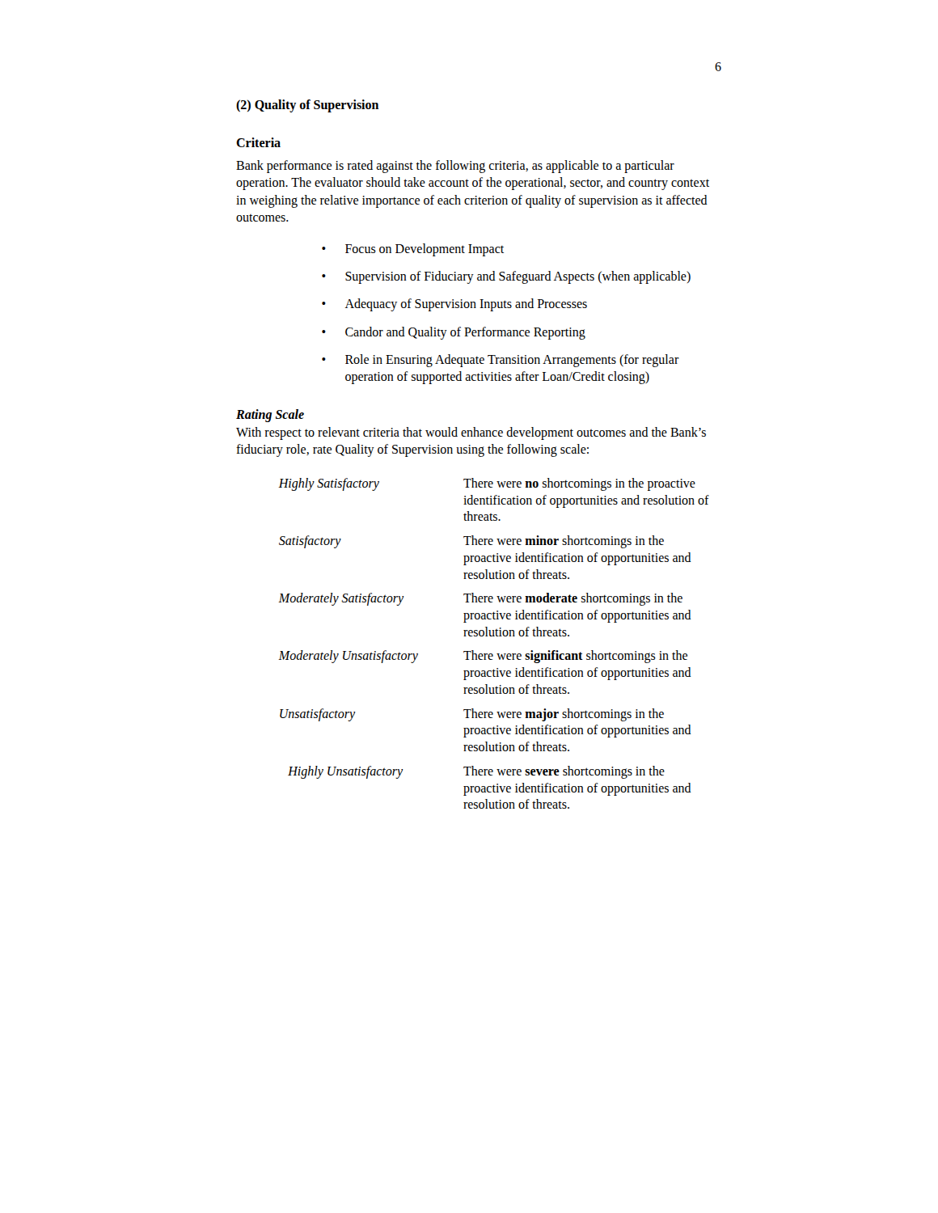6
(2) Quality of Supervision
Criteria
Bank performance is rated against the following criteria, as applicable to a particular operation. The evaluator should take account of the operational, sector, and country context in weighing the relative importance of each criterion of quality of supervision as it affected outcomes.
Focus on Development Impact
Supervision of Fiduciary and Safeguard Aspects (when applicable)
Adequacy of Supervision Inputs and Processes
Candor and Quality of Performance Reporting
Role in Ensuring Adequate Transition Arrangements (for regular operation of supported activities after Loan/Credit closing)
Rating Scale
With respect to relevant criteria that would enhance development outcomes and the Bank’s fiduciary role, rate Quality of Supervision using the following scale:
| Highly Satisfactory | There were no shortcomings in the proactive identification of opportunities and resolution of threats. |
| Satisfactory | There were minor shortcomings in the proactive identification of opportunities and resolution of threats. |
| Moderately Satisfactory | There were moderate shortcomings in the proactive identification of opportunities and resolution of threats. |
| Moderately Unsatisfactory | There were significant shortcomings in the proactive identification of opportunities and resolution of threats. |
| Unsatisfactory | There were major shortcomings in the proactive identification of opportunities and resolution of threats. |
| Highly Unsatisfactory | There were severe shortcomings in the proactive identification of opportunities and resolution of threats. |